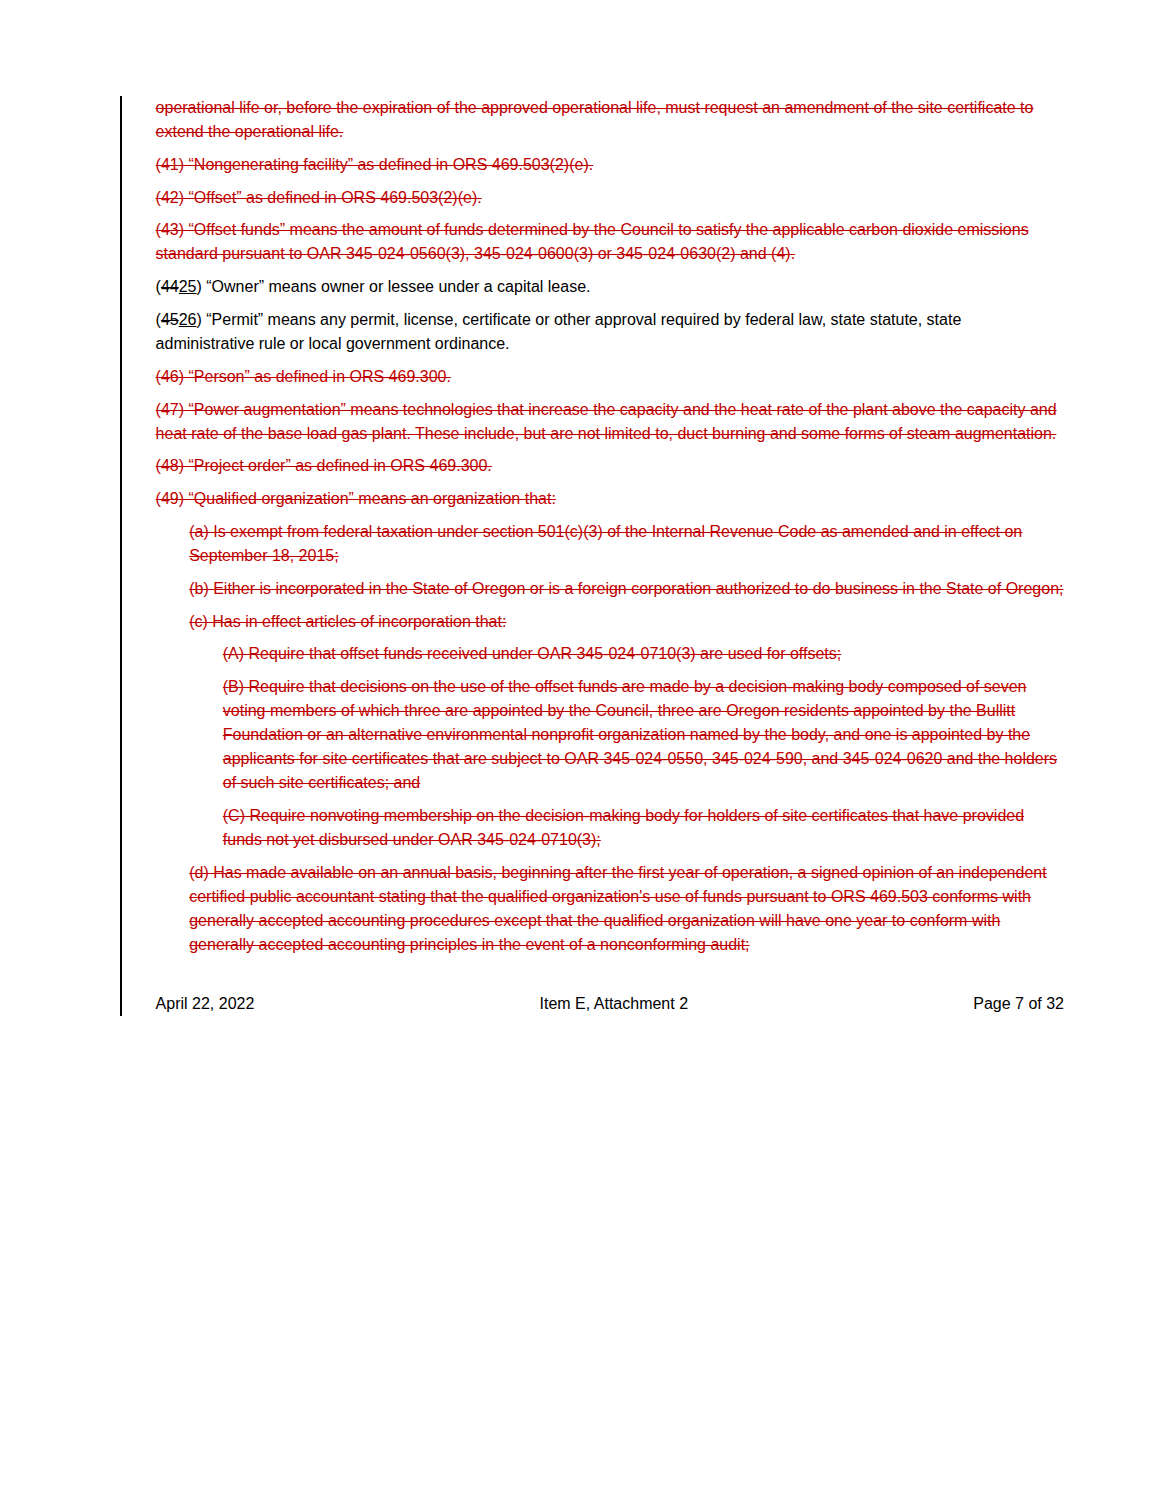operational life or, before the expiration of the approved operational life, must request an amendment of the site certificate to extend the operational life.
(41) “Nongenerating facility” as defined in ORS 469.503(2)(e).
(42) “Offset” as defined in ORS 469.503(2)(e).
(43) “Offset funds” means the amount of funds determined by the Council to satisfy the applicable carbon dioxide emissions standard pursuant to OAR 345-024-0560(3), 345-024-0600(3) or 345-024-0630(2) and (4).
(4425) “Owner” means owner or lessee under a capital lease.
(4526) “Permit” means any permit, license, certificate or other approval required by federal law, state statute, state administrative rule or local government ordinance.
(46) “Person” as defined in ORS 469.300.
(47) “Power augmentation” means technologies that increase the capacity and the heat rate of the plant above the capacity and heat rate of the base load gas plant. These include, but are not limited to, duct burning and some forms of steam augmentation.
(48) “Project order” as defined in ORS 469.300.
(49) “Qualified organization” means an organization that:
(a) Is exempt from federal taxation under section 501(c)(3) of the Internal Revenue Code as amended and in effect on September 18, 2015;
(b) Either is incorporated in the State of Oregon or is a foreign corporation authorized to do business in the State of Oregon;
(c) Has in effect articles of incorporation that:
(A) Require that offset funds received under OAR 345-024-0710(3) are used for offsets;
(B) Require that decisions on the use of the offset funds are made by a decision-making body composed of seven voting members of which three are appointed by the Council, three are Oregon residents appointed by the Bullitt Foundation or an alternative environmental nonprofit organization named by the body, and one is appointed by the applicants for site certificates that are subject to OAR 345-024-0550, 345-024-590, and 345-024-0620 and the holders of such site certificates; and
(C) Require nonvoting membership on the decision-making body for holders of site certificates that have provided funds not yet disbursed under OAR 345-024-0710(3);
(d) Has made available on an annual basis, beginning after the first year of operation, a signed opinion of an independent certified public accountant stating that the qualified organization's use of funds pursuant to ORS 469.503 conforms with generally accepted accounting procedures except that the qualified organization will have one year to conform with generally accepted accounting principles in the event of a nonconforming audit;
April 22, 2022 Item E, Attachment 2 Page 7 of 32